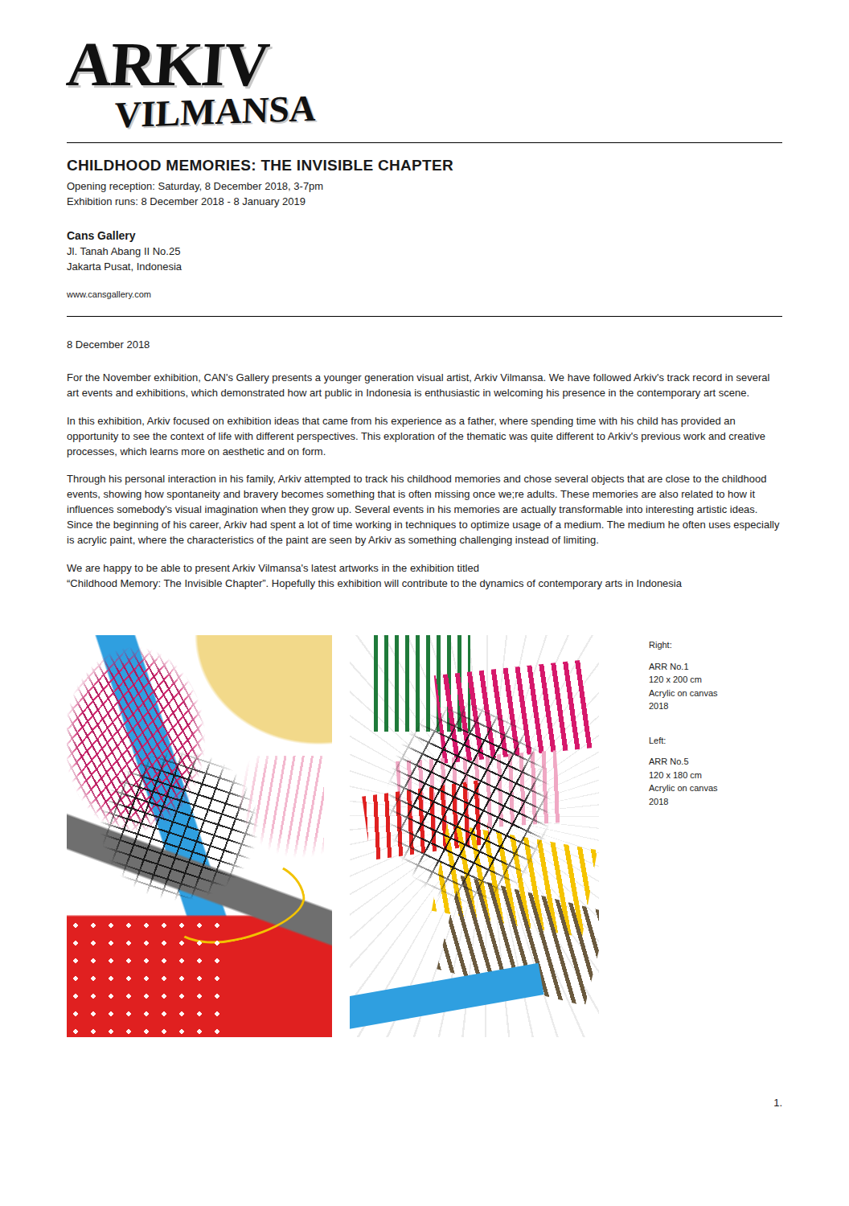ARKIV VILMANSA
Childhood Memories: The Invisible Chapter
Opening reception: Saturday, 8 December 2018, 3-7pm
Exhibition runs: 8 December 2018 - 8 January 2019
Cans Gallery
Jl. Tanah Abang II No.25
Jakarta Pusat, Indonesia
www.cansgallery.com
8 December 2018
For the November exhibition, CAN's Gallery presents a younger generation visual artist, Arkiv Vilmansa. We have followed Arkiv's track record in several art events and exhibitions, which demonstrated how art public in Indonesia is enthusiastic in welcoming his presence in the contemporary art scene.
In this exhibition, Arkiv focused on exhibition ideas that came from his experience as a father, where spending time with his child has provided an opportunity to see the context of life with different perspectives. This exploration of the thematic was quite different to Arkiv's previous work and creative processes, which learns more on aesthetic and on form.
Through his personal interaction in his family, Arkiv attempted to track his childhood memories and chose several objects that are close to the childhood events, showing how spontaneity and bravery becomes something that is often missing once we;re adults. These memories are also related to how it influences somebody's visual imagination when they grow up. Several events in his memories are actually transformable into interesting artistic ideas. Since the beginning of his career, Arkiv had spent a lot of time working in techniques to optimize usage of a medium. The medium he often uses especially is acrylic paint, where the characteristics of the paint are seen by Arkiv as something challenging instead of limiting.
We are happy to be able to present Arkiv Vilmansa's latest artworks in the exhibition titled
“Childhood Memory: The Invisible Chapter”. Hopefully this exhibition will contribute to the dynamics of contemporary arts in Indonesia
Right:
ARR No.1
120 x 200 cm
Acrylic on canvas
2018
Left:
ARR No.5
120 x 180 cm
Acrylic on canvas
2018
1.